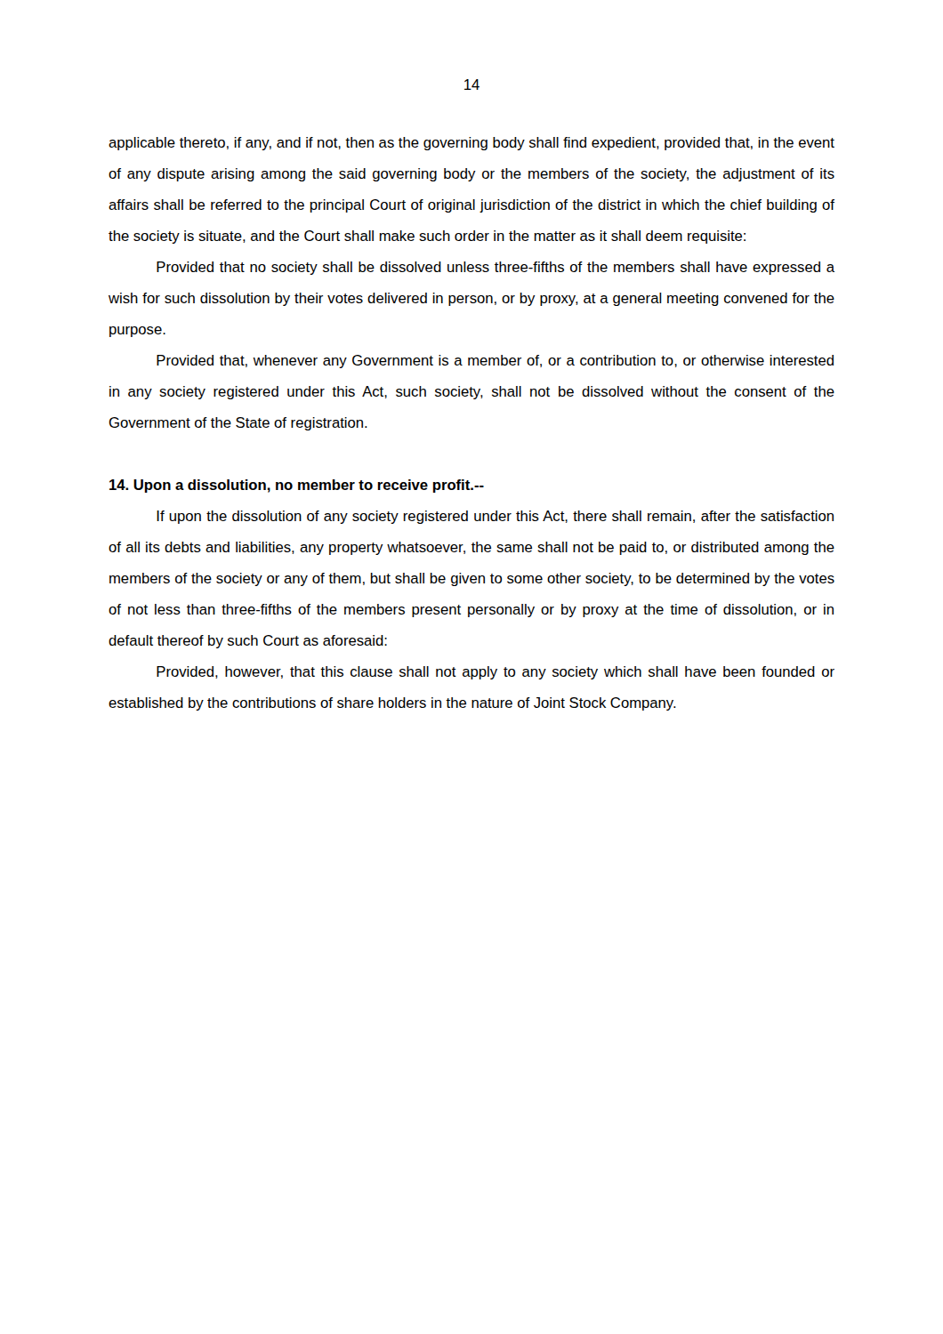14
applicable thereto, if any, and if not, then as the governing body shall find expedient, provided that, in the event of any dispute arising among the said governing body or the members of the society, the adjustment of its affairs shall be referred to the principal Court of original jurisdiction of the district in which the chief building of the society is situate, and the Court shall make such order in the matter as it shall deem requisite:
Provided that no society shall be dissolved unless three-fifths of the members shall have expressed a wish for such dissolution by their votes delivered in person, or by proxy, at a general meeting convened for the purpose.
Provided that, whenever any Government is a member of, or a contribution to, or otherwise interested in any society registered under this Act, such society, shall not be dissolved without the consent of the Government of the State of registration.
14. Upon a dissolution, no member to receive profit.--
If upon the dissolution of any society registered under this Act, there shall remain, after the satisfaction of all its debts and liabilities, any property whatsoever, the same shall not be paid to, or distributed among the members of the society or any of them, but shall be given to some other society, to be determined by the votes of not less than three-fifths of the members present personally or by proxy at the time of dissolution, or in default thereof by such Court as aforesaid:
Provided, however, that this clause shall not apply to any society which shall have been founded or established by the contributions of share holders in the nature of Joint Stock Company.